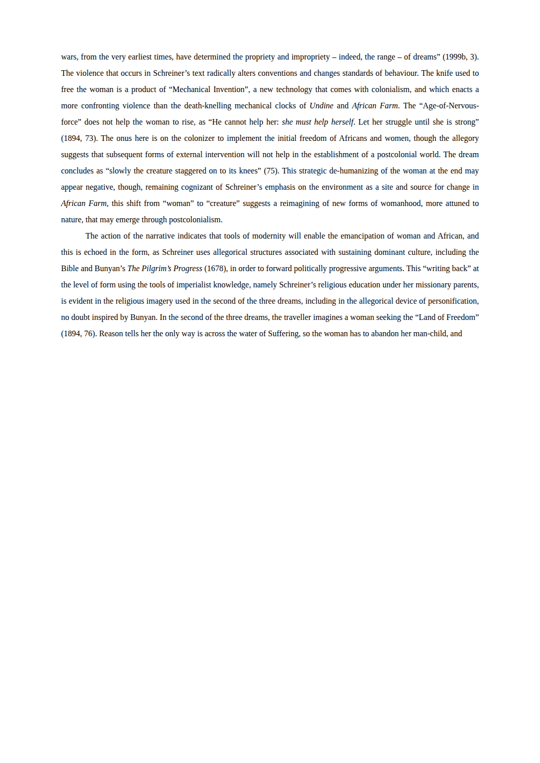wars, from the very earliest times, have determined the propriety and impropriety – indeed, the range – of dreams” (1999b, 3). The violence that occurs in Schreiner’s text radically alters conventions and changes standards of behaviour. The knife used to free the woman is a product of “Mechanical Invention”, a new technology that comes with colonialism, and which enacts a more confronting violence than the death-knelling mechanical clocks of Undine and African Farm. The “Age-of-Nervous-force” does not help the woman to rise, as “He cannot help her: she must help herself. Let her struggle until she is strong” (1894, 73). The onus here is on the colonizer to implement the initial freedom of Africans and women, though the allegory suggests that subsequent forms of external intervention will not help in the establishment of a postcolonial world. The dream concludes as “slowly the creature staggered on to its knees” (75). This strategic de-humanizing of the woman at the end may appear negative, though, remaining cognizant of Schreiner’s emphasis on the environment as a site and source for change in African Farm, this shift from “woman” to “creature” suggests a reimagining of new forms of womanhood, more attuned to nature, that may emerge through postcolonialism.
The action of the narrative indicates that tools of modernity will enable the emancipation of woman and African, and this is echoed in the form, as Schreiner uses allegorical structures associated with sustaining dominant culture, including the Bible and Bunyan’s The Pilgrim’s Progress (1678), in order to forward politically progressive arguments. This “writing back” at the level of form using the tools of imperialist knowledge, namely Schreiner’s religious education under her missionary parents, is evident in the religious imagery used in the second of the three dreams, including in the allegorical device of personification, no doubt inspired by Bunyan. In the second of the three dreams, the traveller imagines a woman seeking the “Land of Freedom” (1894, 76). Reason tells her the only way is across the water of Suffering, so the woman has to abandon her man-child, and